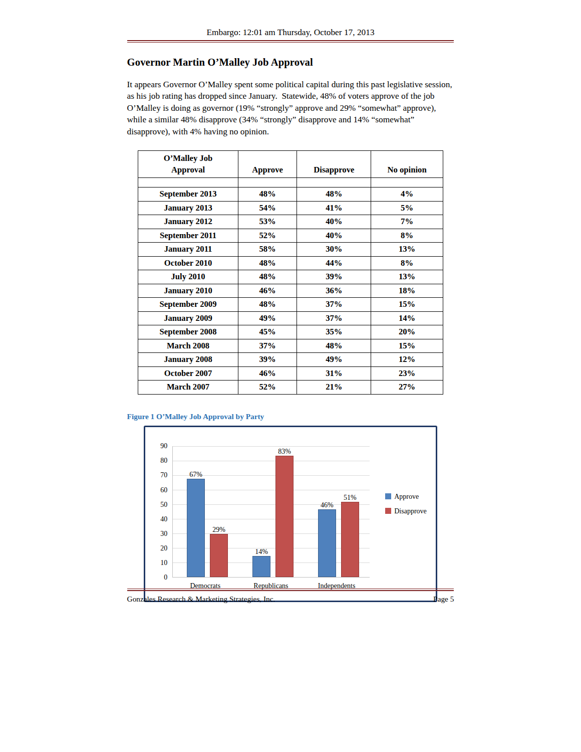Embargo: 12:01 am Thursday, October 17, 2013
Governor Martin O’Malley Job Approval
It appears Governor O’Malley spent some political capital during this past legislative session, as his job rating has dropped since January. Statewide, 48% of voters approve of the job O’Malley is doing as governor (19% “strongly” approve and 29% “somewhat” approve), while a similar 48% disapprove (34% “strongly” disapprove and 14% “somewhat” disapprove), with 4% having no opinion.
| O’Malley Job Approval | Approve | Disapprove | No opinion |
| --- | --- | --- | --- |
| September 2013 | 48% | 48% | 4% |
| January 2013 | 54% | 41% | 5% |
| January 2012 | 53% | 40% | 7% |
| September 2011 | 52% | 40% | 8% |
| January 2011 | 58% | 30% | 13% |
| October 2010 | 48% | 44% | 8% |
| July 2010 | 48% | 39% | 13% |
| January 2010 | 46% | 36% | 18% |
| September 2009 | 48% | 37% | 15% |
| January 2009 | 49% | 37% | 14% |
| September 2008 | 45% | 35% | 20% |
| March 2008 | 37% | 48% | 15% |
| January 2008 | 39% | 49% | 12% |
| October 2007 | 46% | 31% | 23% |
| March 2007 | 52% | 21% | 27% |
Figure 1 O’Malley Job Approval by Party
90
80
70
60
50
40
30
20
10
0
67%
29%
14%
83%
46%
51%
Democrats
Republicans
Independents
Approve
Disapprove
Gonzales Research & Marketing Strategies, Inc.
Page 5